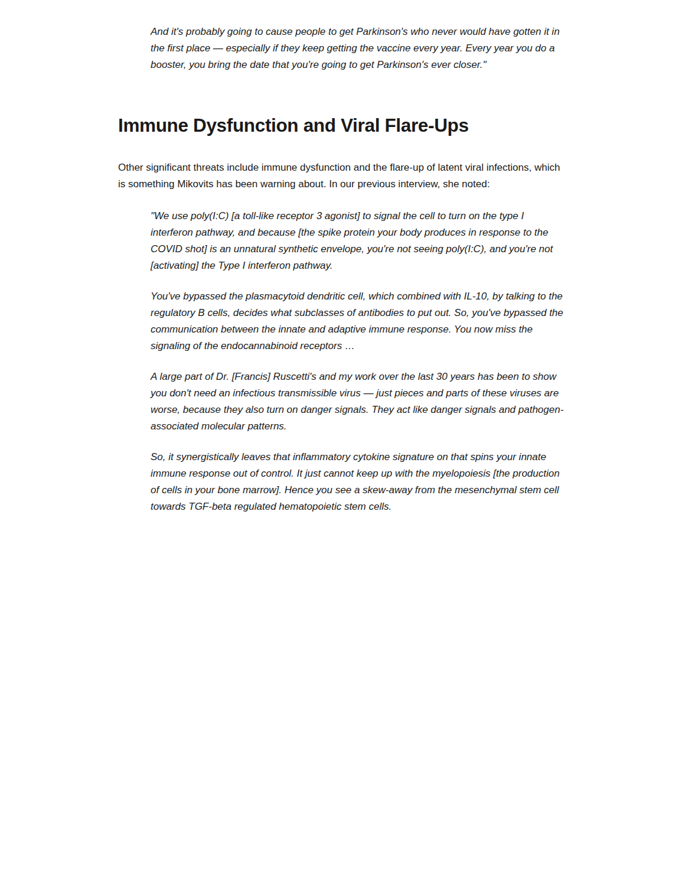And it's probably going to cause people to get Parkinson's who never would have gotten it in the first place — especially if they keep getting the vaccine every year. Every year you do a booster, you bring the date that you're going to get Parkinson's ever closer."
Immune Dysfunction and Viral Flare-Ups
Other significant threats include immune dysfunction and the flare-up of latent viral infections, which is something Mikovits has been warning about. In our previous interview, she noted:
"We use poly(I:C) [a toll-like receptor 3 agonist] to signal the cell to turn on the type I interferon pathway, and because [the spike protein your body produces in response to the COVID shot] is an unnatural synthetic envelope, you're not seeing poly(I:C), and you're not [activating] the Type I interferon pathway.
You've bypassed the plasmacytoid dendritic cell, which combined with IL-10, by talking to the regulatory B cells, decides what subclasses of antibodies to put out. So, you've bypassed the communication between the innate and adaptive immune response. You now miss the signaling of the endocannabinoid receptors …
A large part of Dr. [Francis] Ruscetti's and my work over the last 30 years has been to show you don't need an infectious transmissible virus — just pieces and parts of these viruses are worse, because they also turn on danger signals. They act like danger signals and pathogen-associated molecular patterns.
So, it synergistically leaves that inflammatory cytokine signature on that spins your innate immune response out of control. It just cannot keep up with the myelopoiesis [the production of cells in your bone marrow]. Hence you see a skew-away from the mesenchymal stem cell towards TGF-beta regulated hematopoietic stem cells.